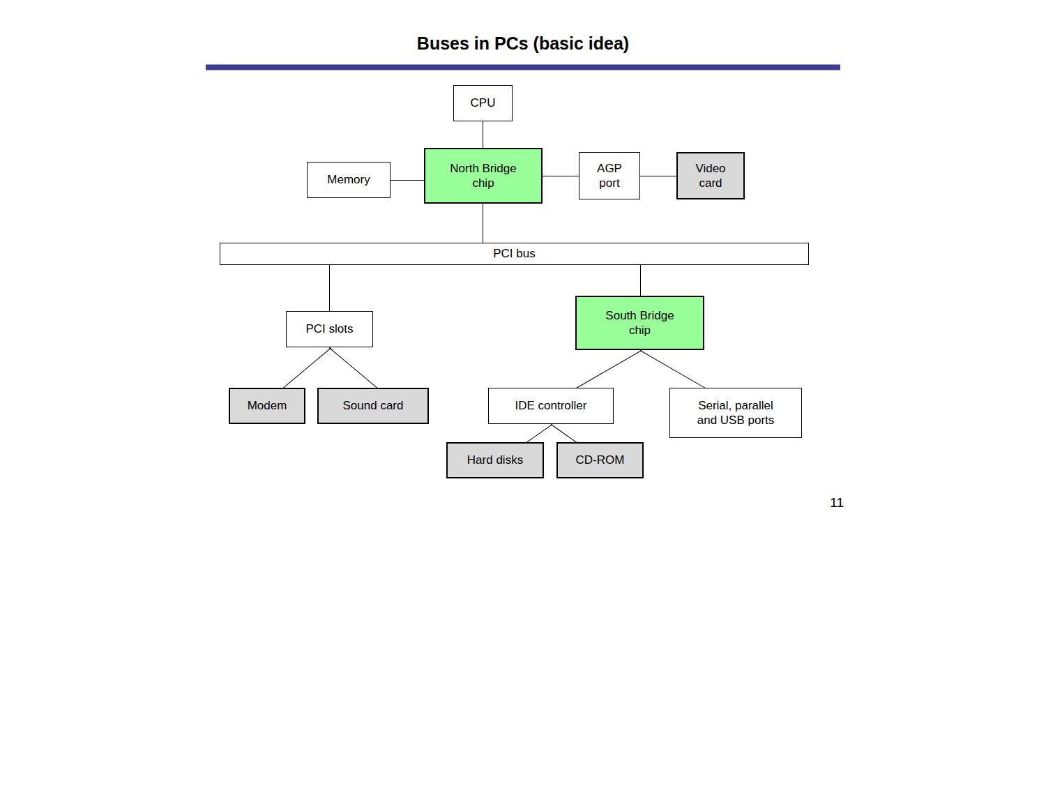Buses in PCs (basic idea)
CPU
Memory
North Bridge
chip
AGP
port
Video
card
PCI bus
PCI slots
South Bridge
chip
Modem
Sound card
IDE controller
Serial, parallel
and USB ports
Hard disks
CD-ROM
11